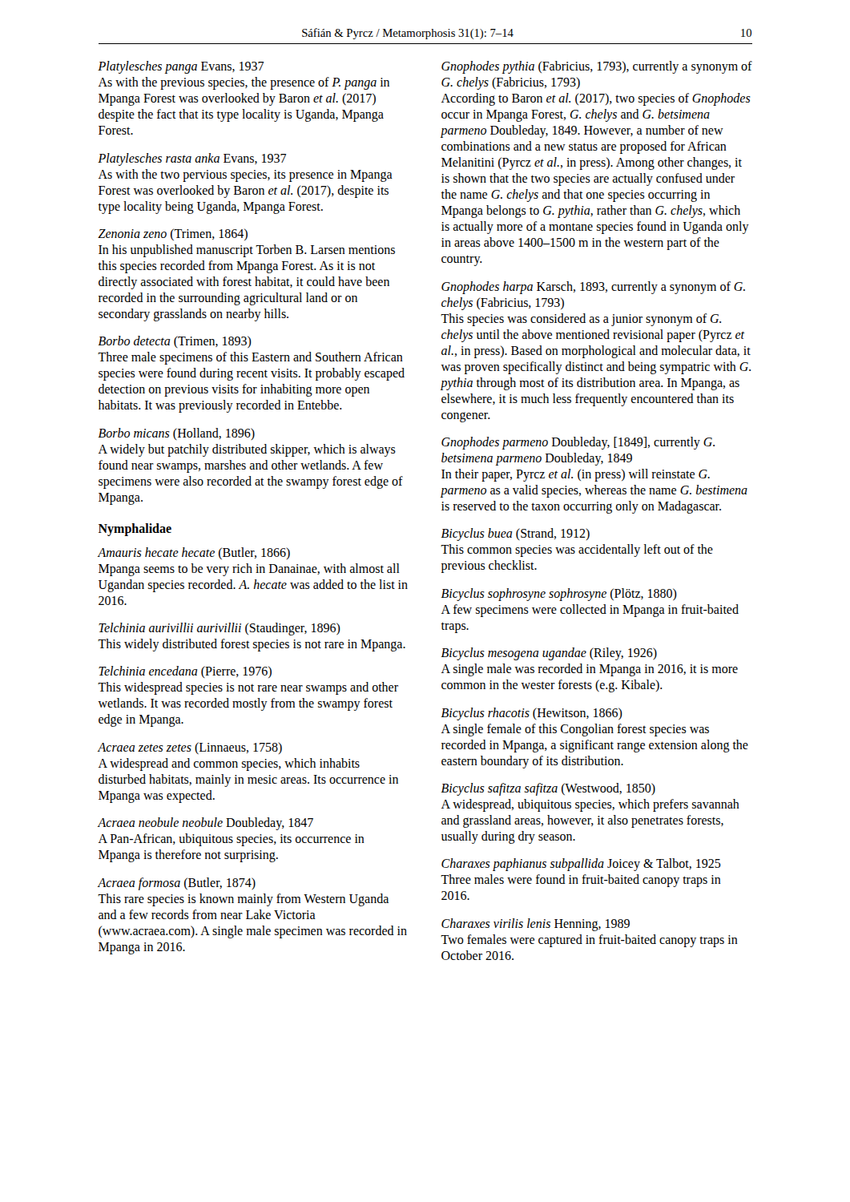Sáfián & Pyrcz / Metamorphosis 31(1): 7–14 10
Platylesches panga Evans, 1937
As with the previous species, the presence of P. panga in Mpanga Forest was overlooked by Baron et al. (2017) despite the fact that its type locality is Uganda, Mpanga Forest.
Platylesches rasta anka Evans, 1937
As with the two pervious species, its presence in Mpanga Forest was overlooked by Baron et al. (2017), despite its type locality being Uganda, Mpanga Forest.
Zenonia zeno (Trimen, 1864)
In his unpublished manuscript Torben B. Larsen mentions this species recorded from Mpanga Forest. As it is not directly associated with forest habitat, it could have been recorded in the surrounding agricultural land or on secondary grasslands on nearby hills.
Borbo detecta (Trimen, 1893)
Three male specimens of this Eastern and Southern African species were found during recent visits. It probably escaped detection on previous visits for inhabiting more open habitats. It was previously recorded in Entebbe.
Borbo micans (Holland, 1896)
A widely but patchily distributed skipper, which is always found near swamps, marshes and other wetlands. A few specimens were also recorded at the swampy forest edge of Mpanga.
Nymphalidae
Amauris hecate hecate (Butler, 1866)
Mpanga seems to be very rich in Danainae, with almost all Ugandan species recorded. A. hecate was added to the list in 2016.
Telchinia aurivillii aurivillii (Staudinger, 1896)
This widely distributed forest species is not rare in Mpanga.
Telchinia encedana (Pierre, 1976)
This widespread species is not rare near swamps and other wetlands. It was recorded mostly from the swampy forest edge in Mpanga.
Acraea zetes zetes (Linnaeus, 1758)
A widespread and common species, which inhabits disturbed habitats, mainly in mesic areas. Its occurrence in Mpanga was expected.
Acraea neobule neobule Doubleday, 1847
A Pan-African, ubiquitous species, its occurrence in Mpanga is therefore not surprising.
Acraea formosa (Butler, 1874)
This rare species is known mainly from Western Uganda and a few records from near Lake Victoria (www.acraea.com). A single male specimen was recorded in Mpanga in 2016.
Gnophodes pythia (Fabricius, 1793), currently a synonym of G. chelys (Fabricius, 1793)
According to Baron et al. (2017), two species of Gnophodes occur in Mpanga Forest, G. chelys and G. betsimena parmeno Doubleday, 1849. However, a number of new combinations and a new status are proposed for African Melanitini (Pyrcz et al., in press). Among other changes, it is shown that the two species are actually confused under the name G. chelys and that one species occurring in Mpanga belongs to G. pythia, rather than G. chelys, which is actually more of a montane species found in Uganda only in areas above 1400–1500 m in the western part of the country.
Gnophodes harpa Karsch, 1893, currently a synonym of G. chelys (Fabricius, 1793)
This species was considered as a junior synonym of G. chelys until the above mentioned revisional paper (Pyrcz et al., in press). Based on morphological and molecular data, it was proven specifically distinct and being sympatric with G. pythia through most of its distribution area. In Mpanga, as elsewhere, it is much less frequently encountered than its congener.
Gnophodes parmeno Doubleday, [1849], currently G. betsimena parmeno Doubleday, 1849
In their paper, Pyrcz et al. (in press) will reinstate G. parmeno as a valid species, whereas the name G. bestimena is reserved to the taxon occurring only on Madagascar.
Bicyclus buea (Strand, 1912)
This common species was accidentally left out of the previous checklist.
Bicyclus sophrosyne sophrosyne (Plötz, 1880)
A few specimens were collected in Mpanga in fruit-baited traps.
Bicyclus mesogena ugandae (Riley, 1926)
A single male was recorded in Mpanga in 2016, it is more common in the wester forests (e.g. Kibale).
Bicyclus rhacotis (Hewitson, 1866)
A single female of this Congolian forest species was recorded in Mpanga, a significant range extension along the eastern boundary of its distribution.
Bicyclus safitza safitza (Westwood, 1850)
A widespread, ubiquitous species, which prefers savannah and grassland areas, however, it also penetrates forests, usually during dry season.
Charaxes paphianus subpallida Joicey & Talbot, 1925
Three males were found in fruit-baited canopy traps in 2016.
Charaxes virilis lenis Henning, 1989
Two females were captured in fruit-baited canopy traps in October 2016.